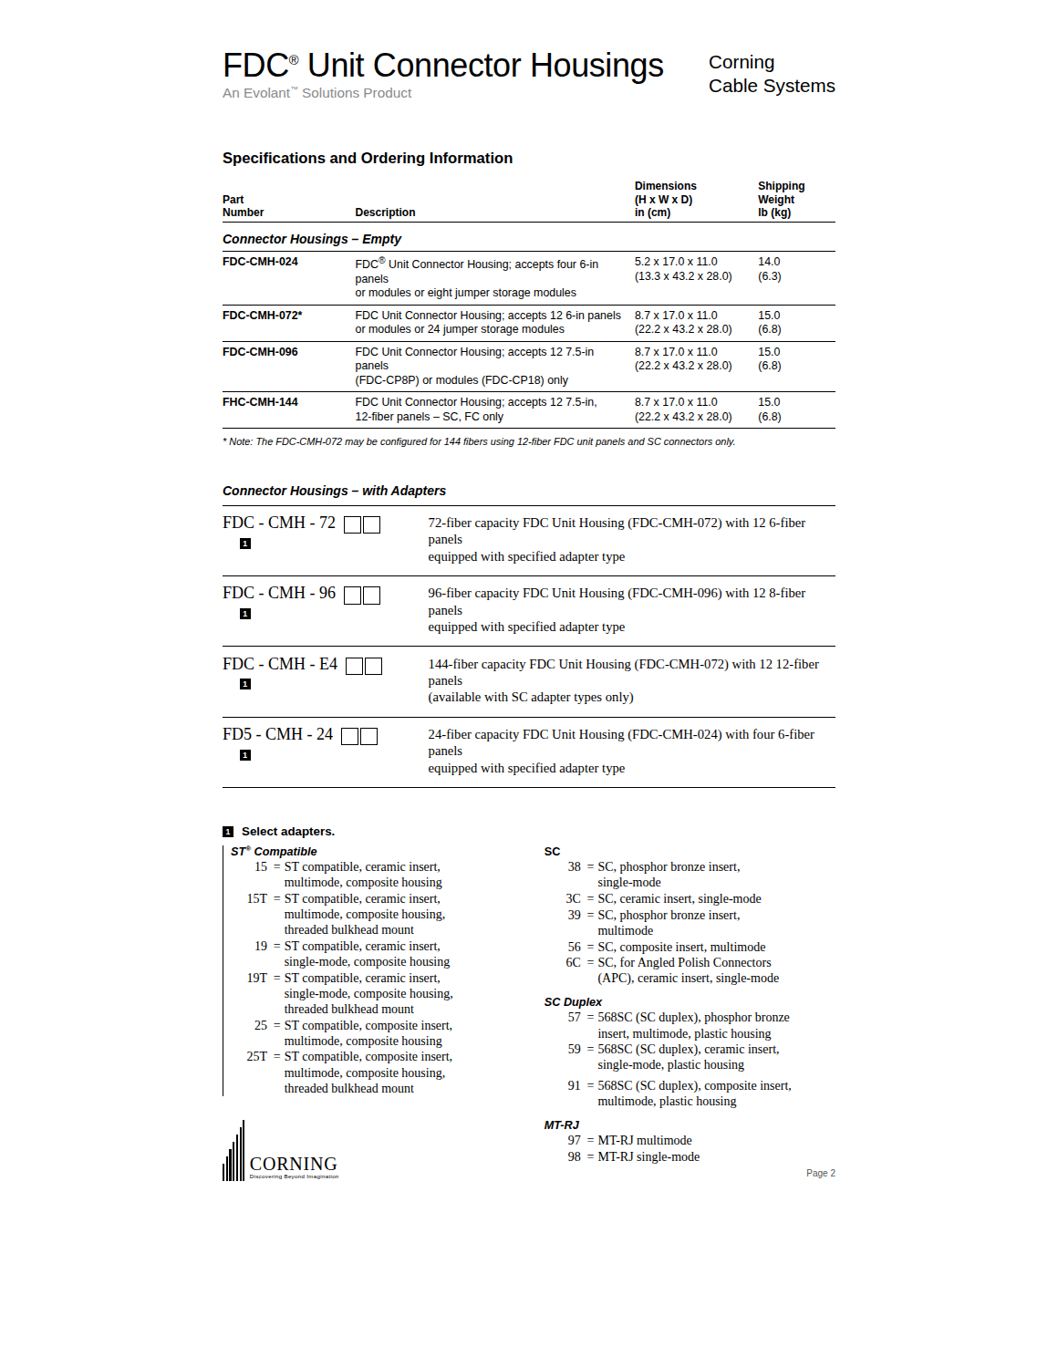FDC® Unit Connector Housings
An Evolant™ Solutions Product
Corning
Cable Systems
Specifications and Ordering Information
| Part Number | Description | Dimensions (H x W x D) in (cm) | Shipping Weight lb (kg) |
| --- | --- | --- | --- |
| Connector Housings – Empty |
| FDC-CMH-024 | FDC ® Unit Connector Housing; accepts four 6-in panels or modules or eight jumper storage modules | 5.2 x 17.0 x 11.0 (13.3 x 43.2 x 28.0) | 14.0 (6.3) |
| FDC-CMH-072* | FDC Unit Connector Housing; accepts 12 6-in panels or modules or 24 jumper storage modules | 8.7 x 17.0 x 11.0 (22.2 x 43.2 x 28.0) | 15.0 (6.8) |
| FDC-CMH-096 | FDC Unit Connector Housing; accepts 12 7.5-in panels (FDC-CP8P) or modules (FDC-CP18) only | 8.7 x 17.0 x 11.0 (22.2 x 43.2 x 28.0) | 15.0 (6.8) |
| FHC-CMH-144 | FDC Unit Connector Housing; accepts 12 7.5-in, 12-fiber panels – SC, FC only | 8.7 x 17.0 x 11.0 (22.2 x 43.2 x 28.0) | 15.0 (6.8) |
* Note: The FDC-CMH-072 may be configured for 144 fibers using 12-fiber FDC unit panels and SC connectors only.
Connector Housings – with Adapters
| FDC - CMH - 72 1 | 72-fiber capacity FDC Unit Housing (FDC-CMH-072) with 12 6-fiber panels equipped with specified adapter type |
| FDC - CMH - 96 1 | 96-fiber capacity FDC Unit Housing (FDC-CMH-096) with 12 8-fiber panels equipped with specified adapter type |
| FDC - CMH - E4 1 | 144-fiber capacity FDC Unit Housing (FDC-CMH-072) with 12 12-fiber panels (available with SC adapter types only) |
| FD5 - CMH - 24 1 | 24-fiber capacity FDC Unit Housing (FDC-CMH-024) with four 6-fiber panels equipped with specified adapter type |
1 Select adapters.
ST® Compatible
15=ST compatible, ceramic insert,
multimode, composite housing
15T=ST compatible, ceramic insert,
multimode, composite housing,
threaded bulkhead mount
19=ST compatible, ceramic insert,
single-mode, composite housing
19T=ST compatible, ceramic insert,
single-mode, composite housing,
threaded bulkhead mount
25=ST compatible, composite insert,
multimode, composite housing
25T=ST compatible, composite insert,
multimode, composite housing,
threaded bulkhead mount
SC
38=SC, phosphor bronze insert,
single-mode
3C=SC, ceramic insert, single-mode
39=SC, phosphor bronze insert,
multimode
56=SC, composite insert, multimode
6C=SC, for Angled Polish Connectors
(APC), ceramic insert, single-mode
SC Duplex
57=568SC (SC duplex), phosphor bronze
insert, multimode, plastic housing
59=568SC (SC duplex), ceramic insert,
single-mode, plastic housing
91=568SC (SC duplex), composite insert,
multimode, plastic housing
MT-RJ
97=MT-RJ multimode
98=MT-RJ single-mode
CORNING
Discovering Beyond Imagination
Page 2